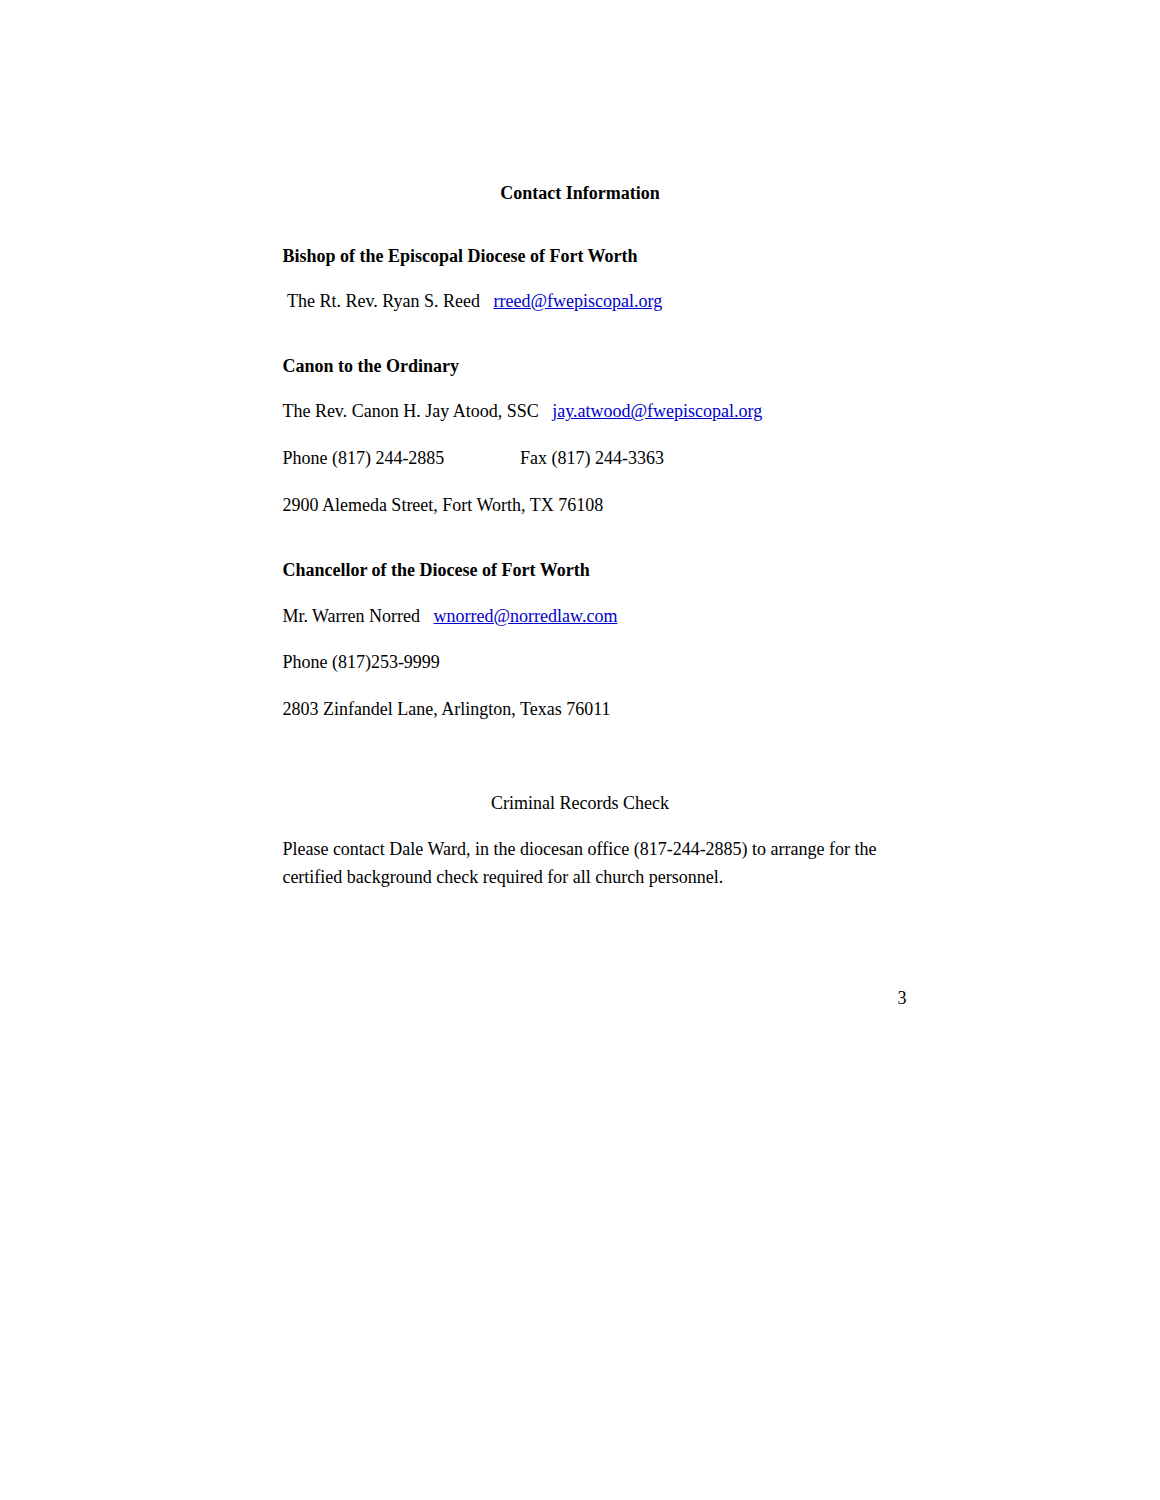Contact Information
Bishop of the Episcopal Diocese of Fort Worth
The Rt. Rev. Ryan S. Reed rreed@fwepiscopal.org
Canon to the Ordinary
The Rev. Canon H. Jay Atood, SSC jay.atwood@fwepiscopal.org
Phone (817) 244-2885 Fax (817) 244-3363
2900 Alemeda Street, Fort Worth, TX 76108
Chancellor of the Diocese of Fort Worth
Mr. Warren Norred wnorred@norredlaw.com
Phone (817)253-9999
2803 Zinfandel Lane, Arlington, Texas 76011
Criminal Records Check
Please contact Dale Ward, in the diocesan office (817-244-2885) to arrange for the certified background check required for all church personnel.
3